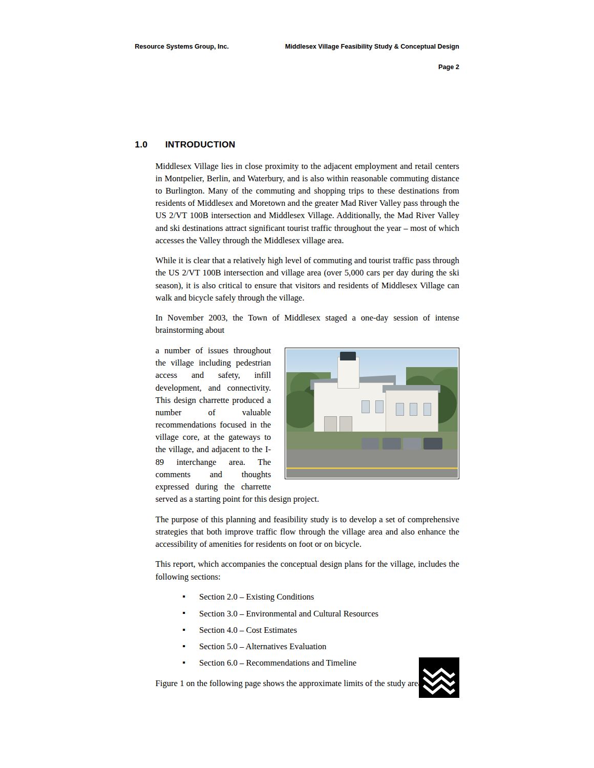Resource Systems Group, Inc.
Middlesex Village Feasibility Study & Conceptual Design
Page 2
1.0 INTRODUCTION
Middlesex Village lies in close proximity to the adjacent employment and retail centers in Montpelier, Berlin, and Waterbury, and is also within reasonable commuting distance to Burlington. Many of the commuting and shopping trips to these destinations from residents of Middlesex and Moretown and the greater Mad River Valley pass through the US 2/VT 100B intersection and Middlesex Village. Additionally, the Mad River Valley and ski destinations attract significant tourist traffic throughout the year – most of which accesses the Valley through the Middlesex village area.
While it is clear that a relatively high level of commuting and tourist traffic pass through the US 2/VT 100B intersection and village area (over 5,000 cars per day during the ski season), it is also critical to ensure that visitors and residents of Middlesex Village can walk and bicycle safely through the village.
In November 2003, the Town of Middlesex staged a one-day session of intense brainstorming about
a number of issues throughout the village including pedestrian access and safety, infill development, and connectivity. This design charrette produced a number of valuable recommendations focused in the village core, at the gateways to the village, and adjacent to the I-89 interchange area. The comments and thoughts expressed during the charrette served as a starting point for this design project.
The purpose of this planning and feasibility study is to develop a set of comprehensive strategies that both improve traffic flow through the village area and also enhance the accessibility of amenities for residents on foot or on bicycle.
This report, which accompanies the conceptual design plans for the village, includes the following sections:
Section 2.0 – Existing Conditions
Section 3.0 – Environmental and Cultural Resources
Section 4.0 – Cost Estimates
Section 5.0 – Alternatives Evaluation
Section 6.0 – Recommendations and Timeline
Figure 1 on the following page shows the approximate limits of the study area.